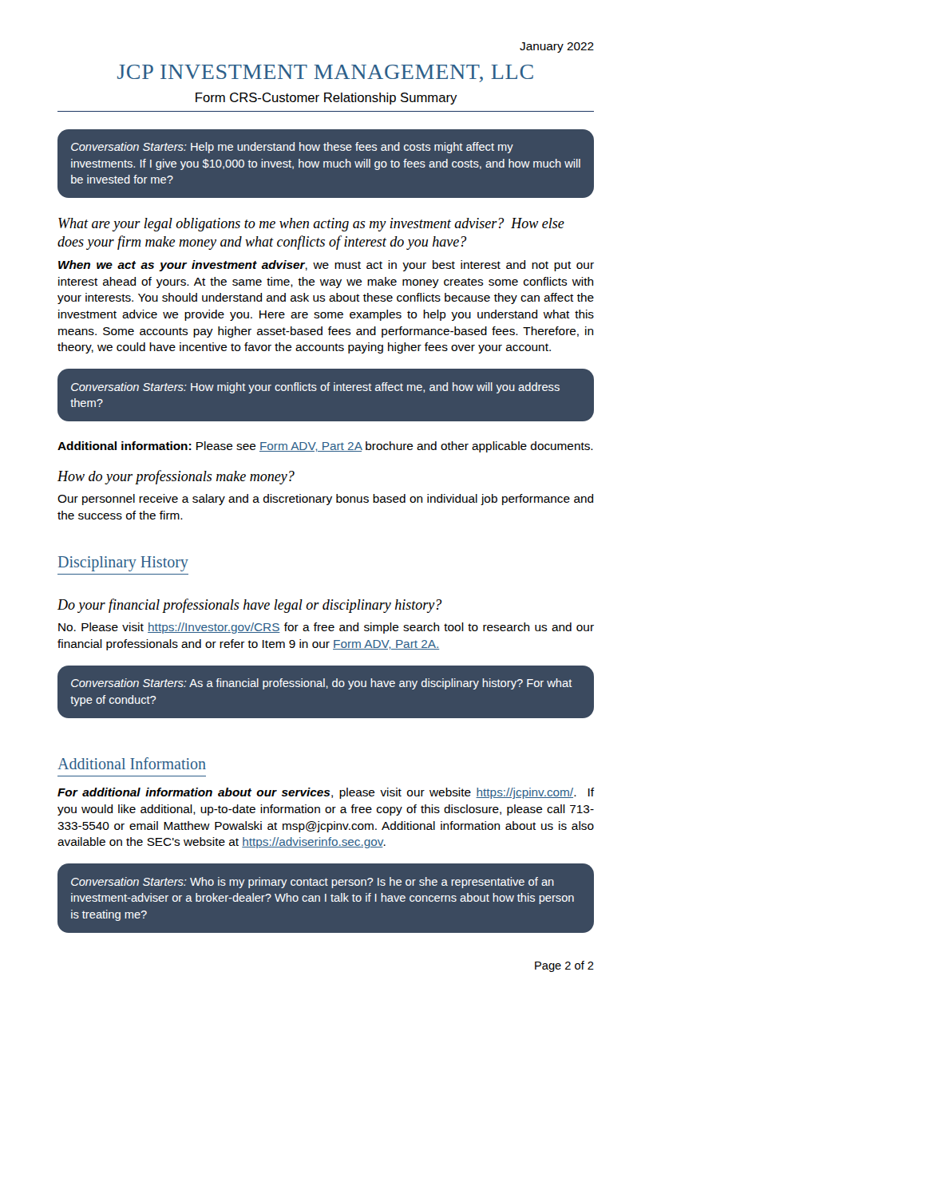January 2022
JCP INVESTMENT MANAGEMENT, LLC
Form CRS-Customer Relationship Summary
Conversation Starters: Help me understand how these fees and costs might affect my investments. If I give you $10,000 to invest, how much will go to fees and costs, and how much will be invested for me?
What are your legal obligations to me when acting as my investment adviser? How else does your firm make money and what conflicts of interest do you have?
When we act as your investment adviser, we must act in your best interest and not put our interest ahead of yours. At the same time, the way we make money creates some conflicts with your interests. You should understand and ask us about these conflicts because they can affect the investment advice we provide you. Here are some examples to help you understand what this means. Some accounts pay higher asset-based fees and performance-based fees. Therefore, in theory, we could have incentive to favor the accounts paying higher fees over your account.
Conversation Starters: How might your conflicts of interest affect me, and how will you address them?
Additional information: Please see Form ADV, Part 2A brochure and other applicable documents.
How do your professionals make money?
Our personnel receive a salary and a discretionary bonus based on individual job performance and the success of the firm.
Disciplinary History
Do your financial professionals have legal or disciplinary history?
No. Please visit https://Investor.gov/CRS for a free and simple search tool to research us and our financial professionals and or refer to Item 9 in our Form ADV, Part 2A.
Conversation Starters: As a financial professional, do you have any disciplinary history? For what type of conduct?
Additional Information
For additional information about our services, please visit our website https://jcpinv.com/. If you would like additional, up-to-date information or a free copy of this disclosure, please call 713-333-5540 or email Matthew Powalski at msp@jcpinv.com. Additional information about us is also available on the SEC's website at https://adviserinfo.sec.gov.
Conversation Starters: Who is my primary contact person? Is he or she a representative of an investment-adviser or a broker-dealer? Who can I talk to if I have concerns about how this person is treating me?
Page 2 of 2